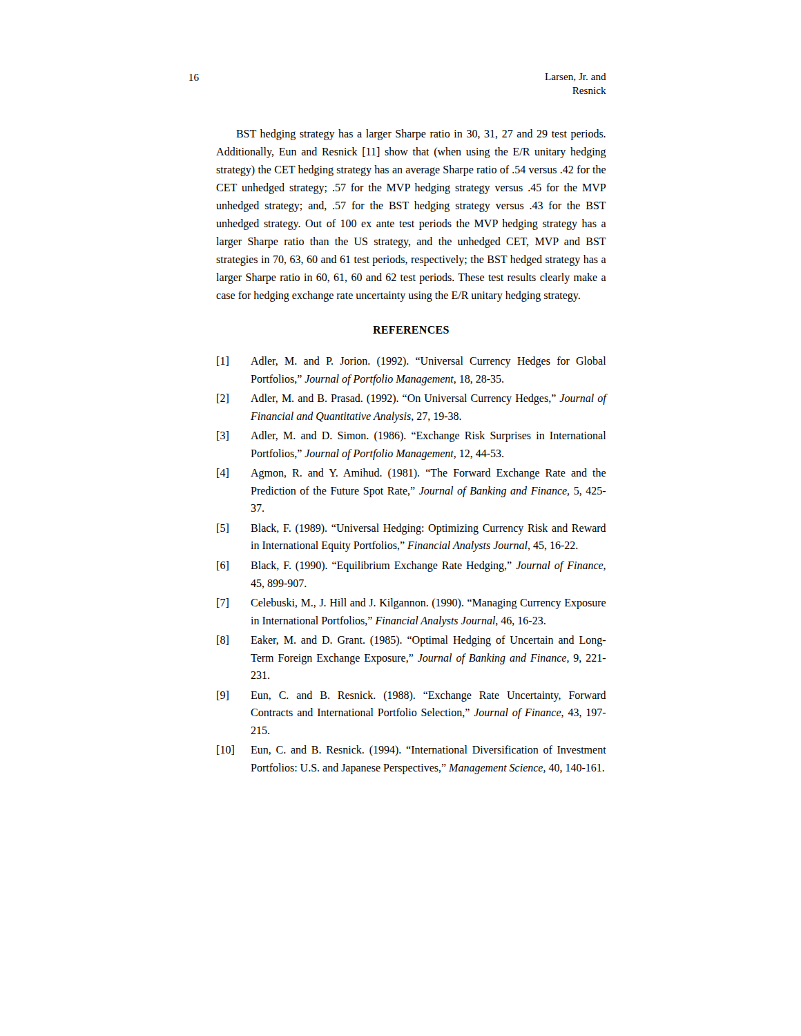16
Larsen, Jr. and
Resnick
BST hedging strategy has a larger Sharpe ratio in 30, 31, 27 and 29 test periods. Additionally, Eun and Resnick [11] show that (when using the E/R unitary hedging strategy) the CET hedging strategy has an average Sharpe ratio of .54 versus .42 for the CET unhedged strategy; .57 for the MVP hedging strategy versus .45 for the MVP unhedged strategy; and, .57 for the BST hedging strategy versus .43 for the BST unhedged strategy. Out of 100 ex ante test periods the MVP hedging strategy has a larger Sharpe ratio than the US strategy, and the unhedged CET, MVP and BST strategies in 70, 63, 60 and 61 test periods, respectively; the BST hedged strategy has a larger Sharpe ratio in 60, 61, 60 and 62 test periods. These test results clearly make a case for hedging exchange rate uncertainty using the E/R unitary hedging strategy.
REFERENCES
[1] Adler, M. and P. Jorion. (1992). “Universal Currency Hedges for Global Portfolios,” Journal of Portfolio Management, 18, 28-35.
[2] Adler, M. and B. Prasad. (1992). “On Universal Currency Hedges,” Journal of Financial and Quantitative Analysis, 27, 19-38.
[3] Adler, M. and D. Simon. (1986). “Exchange Risk Surprises in International Portfolios,” Journal of Portfolio Management, 12, 44-53.
[4] Agmon, R. and Y. Amihud. (1981). “The Forward Exchange Rate and the Prediction of the Future Spot Rate,” Journal of Banking and Finance, 5, 425-37.
[5] Black, F. (1989). “Universal Hedging: Optimizing Currency Risk and Reward in International Equity Portfolios,” Financial Analysts Journal, 45, 16-22.
[6] Black, F. (1990). “Equilibrium Exchange Rate Hedging,” Journal of Finance, 45, 899-907.
[7] Celebuski, M., J. Hill and J. Kilgannon. (1990). “Managing Currency Exposure in International Portfolios,” Financial Analysts Journal, 46, 16-23.
[8] Eaker, M. and D. Grant. (1985). “Optimal Hedging of Uncertain and Long-Term Foreign Exchange Exposure,” Journal of Banking and Finance, 9, 221-231.
[9] Eun, C. and B. Resnick. (1988). “Exchange Rate Uncertainty, Forward Contracts and International Portfolio Selection,” Journal of Finance, 43, 197-215.
[10] Eun, C. and B. Resnick. (1994). “International Diversification of Investment Portfolios: U.S. and Japanese Perspectives,” Management Science, 40, 140-161.